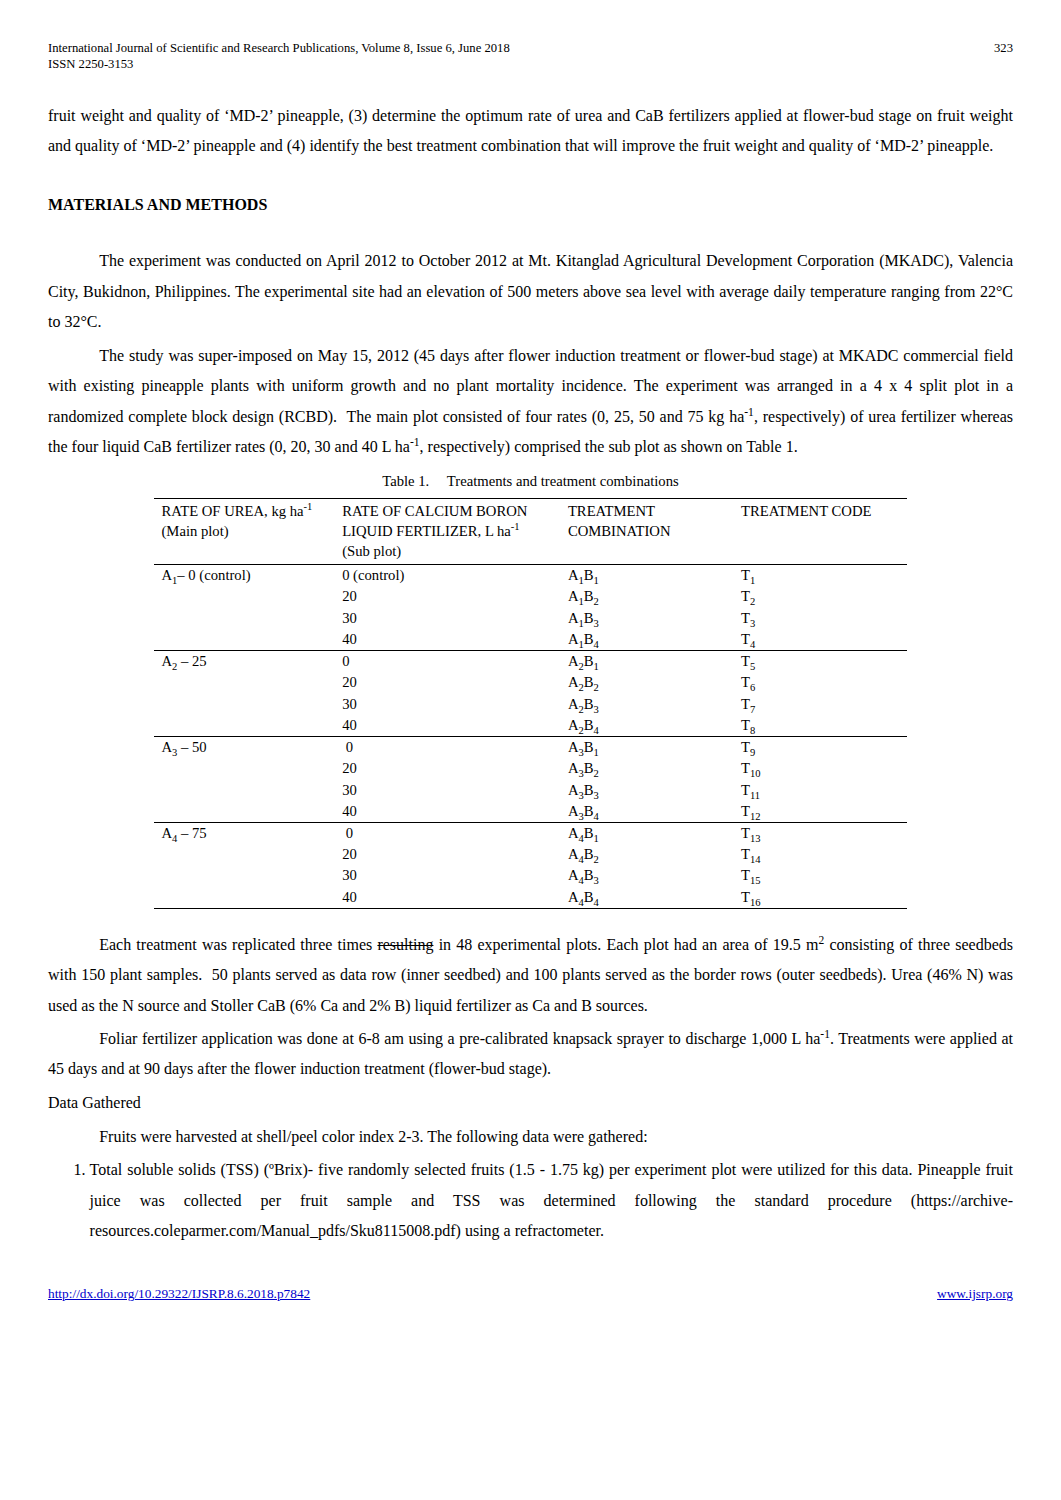International Journal of Scientific and Research Publications, Volume 8, Issue 6, June 2018
ISSN 2250-3153 323
fruit weight and quality of ‘MD-2’ pineapple, (3) determine the optimum rate of urea and CaB fertilizers applied at flower-bud stage on fruit weight and quality of ‘MD-2’ pineapple and (4) identify the best treatment combination that will improve the fruit weight and quality of ‘MD-2’ pineapple.
MATERIALS AND METHODS
The experiment was conducted on April 2012 to October 2012 at Mt. Kitanglad Agricultural Development Corporation (MKADC), Valencia City, Bukidnon, Philippines. The experimental site had an elevation of 500 meters above sea level with average daily temperature ranging from 22°C to 32°C.
The study was super-imposed on May 15, 2012 (45 days after flower induction treatment or flower-bud stage) at MKADC commercial field with existing pineapple plants with uniform growth and no plant mortality incidence. The experiment was arranged in a 4 x 4 split plot in a randomized complete block design (RCBD). The main plot consisted of four rates (0, 25, 50 and 75 kg ha-1, respectively) of urea fertilizer whereas the four liquid CaB fertilizer rates (0, 20, 30 and 40 L ha-1, respectively) comprised the sub plot as shown on Table 1.
Table 1. Treatments and treatment combinations
| RATE OF UREA, kg ha -1 (Main plot) | RATE OF CALCIUM BORON LIQUID FERTILIZER, L ha -1 (Sub plot) | TREATMENT COMBINATION | TREATMENT CODE |
| --- | --- | --- | --- |
| A 1 – 0 (control) | 0 (control) | A 1 B 1 | T 1 |
| | 20 | A 1 B 2 | T 2 |
| | 30 | A 1 B 3 | T 3 |
| | 40 | A 1 B 4 | T 4 |
| A 2 – 25 | 0 | A 2 B 1 | T 5 |
| | 20 | A 2 B 2 | T 6 |
| | 30 | A 2 B 3 | T 7 |
| | 40 | A 2 B 4 | T 8 |
| A 3 – 50 | 0 | A 3 B 1 | T 9 |
| | 20 | A 3 B 2 | T 10 |
| | 30 | A 3 B 3 | T 11 |
| | 40 | A 3 B 4 | T 12 |
| A 4 – 75 | 0 | A 4 B 1 | T 13 |
| | 20 | A 4 B 2 | T 14 |
| | 30 | A 4 B 3 | T 15 |
| | 40 | A 4 B 4 | T 16 |
Each treatment was replicated three times resulting in 48 experimental plots. Each plot had an area of 19.5 m2 consisting of three seedbeds with 150 plant samples. 50 plants served as data row (inner seedbed) and 100 plants served as the border rows (outer seedbeds). Urea (46% N) was used as the N source and Stoller CaB (6% Ca and 2% B) liquid fertilizer as Ca and B sources.
Foliar fertilizer application was done at 6-8 am using a pre-calibrated knapsack sprayer to discharge 1,000 L ha-1. Treatments were applied at 45 days and at 90 days after the flower induction treatment (flower-bud stage).
Data Gathered
Fruits were harvested at shell/peel color index 2-3. The following data were gathered:
Total soluble solids (TSS) (ºBrix)- five randomly selected fruits (1.5 - 1.75 kg) per experiment plot were utilized for this data. Pineapple fruit juice was collected per fruit sample and TSS was determined following the standard procedure (https://archive-resources.coleparmer.com/Manual_pdfs/Sku8115008.pdf) using a refractometer.
http://dx.doi.org/10.29322/IJSRP.8.6.2018.p7842 www.ijsrp.org